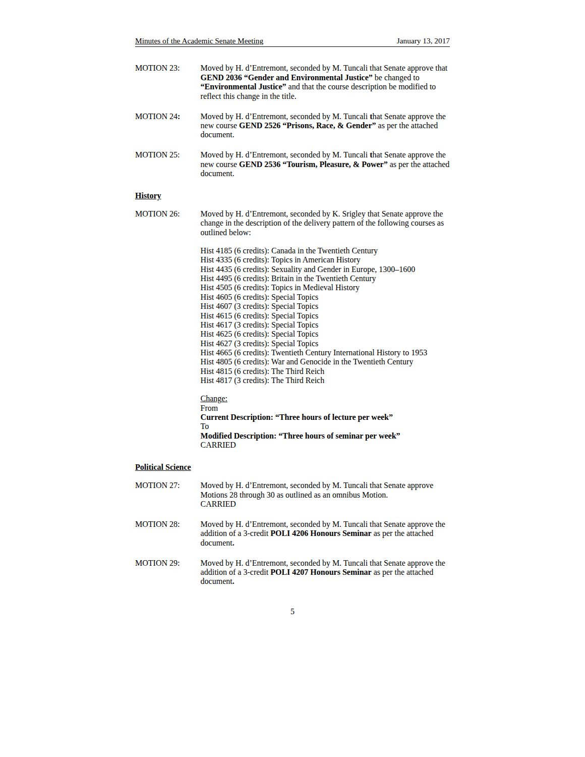Minutes of the Academic Senate Meeting January 13, 2017
MOTION 23:
Moved by H. d’Entremont, seconded by M. Tuncali that Senate approve that GEND 2036 “Gender and Environmental Justice” be changed to “Environmental Justice” and that the course description be modified to reflect this change in the title.
MOTION 24:
Moved by H. d’Entremont, seconded by M. Tuncali that Senate approve the new course GEND 2526 “Prisons, Race, & Gender” as per the attached document.
MOTION 25:
Moved by H. d’Entremont, seconded by M. Tuncali that Senate approve the new course GEND 2536 “Tourism, Pleasure, & Power” as per the attached document.
History
MOTION 26:
Moved by H. d’Entremont, seconded by K. Srigley that Senate approve the change in the description of the delivery pattern of the following courses as outlined below:
Hist 4185 (6 credits): Canada in the Twentieth Century
Hist 4335 (6 credits): Topics in American History
Hist 4435 (6 credits): Sexuality and Gender in Europe, 1300–1600
Hist 4495 (6 credits): Britain in the Twentieth Century
Hist 4505 (6 credits): Topics in Medieval History
Hist 4605 (6 credits): Special Topics
Hist 4607 (3 credits): Special Topics
Hist 4615 (6 credits): Special Topics
Hist 4617 (3 credits): Special Topics
Hist 4625 (6 credits): Special Topics
Hist 4627 (3 credits): Special Topics
Hist 4665 (6 credits): Twentieth Century International History to 1953
Hist 4805 (6 credits): War and Genocide in the Twentieth Century
Hist 4815 (6 credits): The Third Reich
Hist 4817 (3 credits): The Third Reich
Change:
From
Current Description: “Three hours of lecture per week”
To
Modified Description: “Three hours of seminar per week”
CARRIED
Political Science
MOTION 27:
Moved by H. d’Entremont, seconded by M. Tuncali that Senate approve Motions 28 through 30 as outlined as an omnibus Motion.
CARRIED
MOTION 28:
Moved by H. d’Entremont, seconded by M. Tuncali that Senate approve the addition of a 3-credit POLI 4206 Honours Seminar as per the attached document.
MOTION 29:
Moved by H. d’Entremont, seconded by M. Tuncali that Senate approve the addition of a 3-credit POLI 4207 Honours Seminar as per the attached document.
5